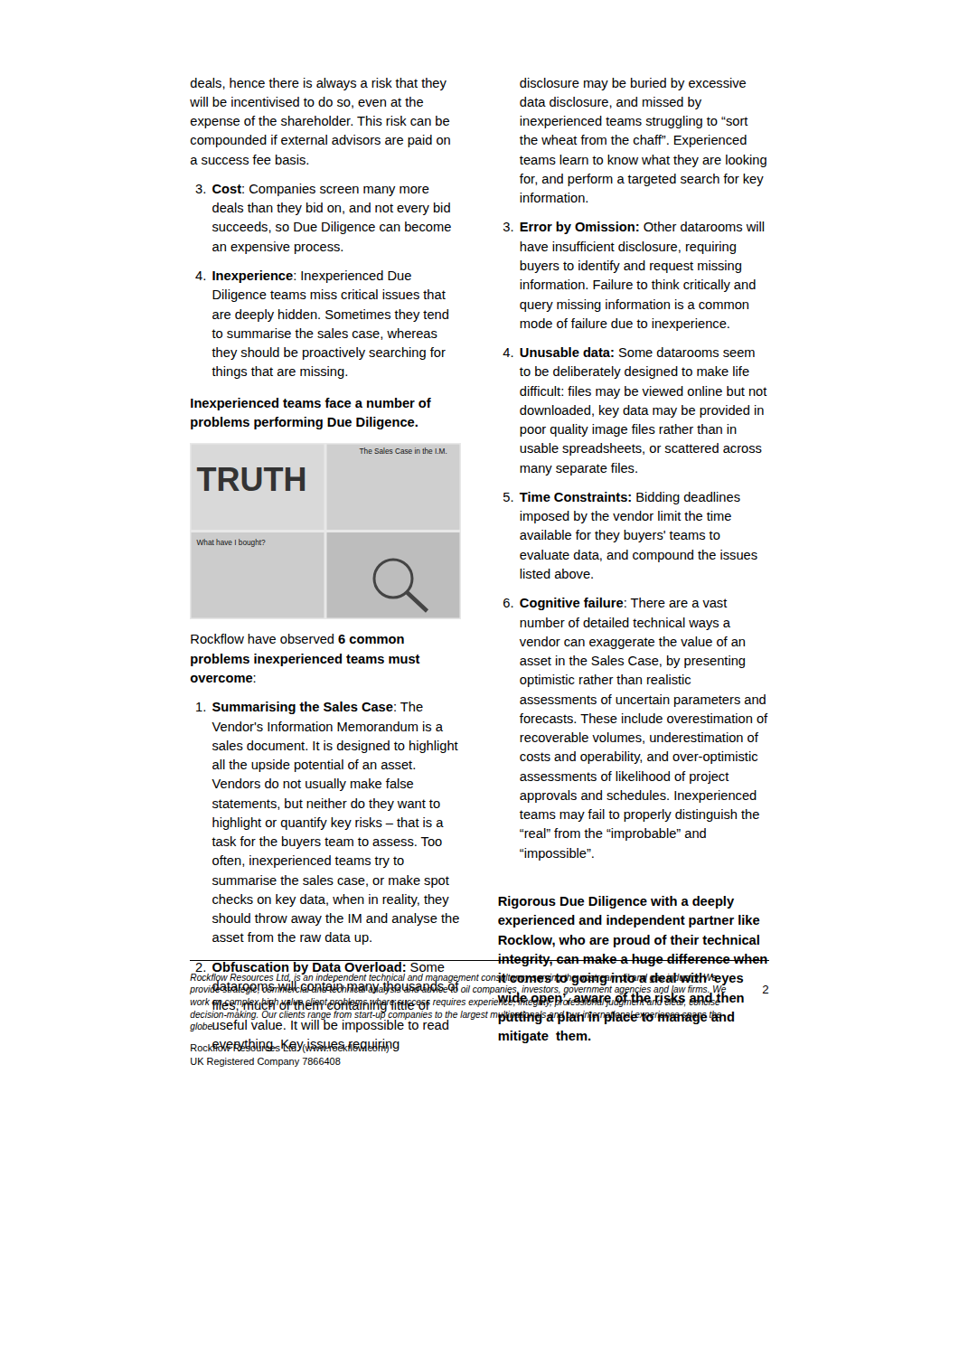deals, hence there is always a risk that they will be incentivised to do so, even at the expense of the shareholder. This risk can be compounded if external advisors are paid on a success fee basis.
Cost: Companies screen many more deals than they bid on, and not every bid succeeds, so Due Diligence can become an expensive process.
Inexperience: Inexperienced Due Diligence teams miss critical issues that are deeply hidden. Sometimes they tend to summarise the sales case, whereas they should be proactively searching for things that are missing.
Inexperienced teams face a number of problems performing Due Diligence.
Rockflow have observed 6 common problems inexperienced teams must overcome:
Summarising the Sales Case: The Vendor's Information Memorandum is a sales document. It is designed to highlight all the upside potential of an asset. Vendors do not usually make false statements, but neither do they want to highlight or quantify key risks – that is a task for the buyers team to assess. Too often, inexperienced teams try to summarise the sales case, or make spot checks on key data, when in reality, they should throw away the IM and analyse the asset from the raw data up.
Obfuscation by Data Overload: Some datarooms will contain many thousands of files, much of them containing little of useful value. It will be impossible to read everything. Key issues requiring disclosure may be buried by excessive data disclosure, and missed by inexperienced teams struggling to “sort the wheat from the chaff”. Experienced teams learn to know what they are looking for, and perform a targeted search for key information.
Error by Omission: Other datarooms will have insufficient disclosure, requiring buyers to identify and request missing information. Failure to think critically and query missing information is a common mode of failure due to inexperience.
Unusable data: Some datarooms seem to be deliberately designed to make life difficult: files may be viewed online but not downloaded, key data may be provided in poor quality image files rather than in usable spreadsheets, or scattered across many separate files.
Time Constraints: Bidding deadlines imposed by the vendor limit the time available for they buyers' teams to evaluate data, and compound the issues listed above.
Cognitive failure: There are a vast number of detailed technical ways a vendor can exaggerate the value of an asset in the Sales Case, by presenting optimistic rather than realistic assessments of uncertain parameters and forecasts. These include overestimation of recoverable volumes, underestimation of costs and operability, and over-optimistic assessments of likelihood of project approvals and schedules. Inexperienced teams may fail to properly distinguish the “real” from the “improbable” and “impossible”.
Rigorous Due Diligence with a deeply experienced and independent partner like Rocklow, who are proud of their technical integrity, can make a huge difference when it comes to going into a deal with ‘eyes wide open’, aware of the risks and then putting a plan in place to manage and mitigate them.
2
Rockflow Resources Ltd. is an independent technical and management consultancy serving the upstream oil and gas industry. We provide strategic, commercial and technical analysis and advice to oil companies, investors, government agencies and law firms. We work on complex high value client problems where success requires experience, integrity, professional judgment and clear, concise decision-making. Our clients range from start-up companies to the largest multinationals and our international experience spans the globe.
Rockflow Resources Ltd. (www.rockflow.com)
UK Registered Company 7866408